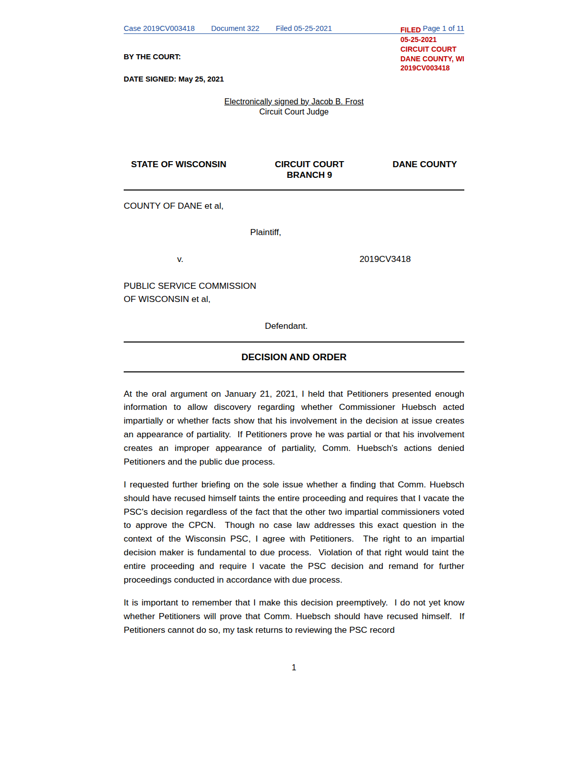Case 2019CV003418 Document 322 Filed 05-25-2021
Page 1 of 11
FILED
05-25-2021
CIRCUIT COURT
DANE COUNTY, WI
2019CV003418
BY THE COURT:
DATE SIGNED: May 25, 2021
Electronically signed by Jacob B. Frost Circuit Court Judge
STATE OF WISCONSIN
CIRCUIT COURT
BRANCH 9
DANE COUNTY
COUNTY OF DANE et al,
Plaintiff,
v. 2019CV3418
PUBLIC SERVICE COMMISSION
OF WISCONSIN et al,
Defendant.
DECISION AND ORDER
At the oral argument on January 21, 2021, I held that Petitioners presented enough information to allow discovery regarding whether Commissioner Huebsch acted impartially or whether facts show that his involvement in the decision at issue creates an appearance of partiality. If Petitioners prove he was partial or that his involvement creates an improper appearance of partiality, Comm. Huebsch's actions denied Petitioners and the public due process.
I requested further briefing on the sole issue whether a finding that Comm. Huebsch should have recused himself taints the entire proceeding and requires that I vacate the PSC's decision regardless of the fact that the other two impartial commissioners voted to approve the CPCN. Though no case law addresses this exact question in the context of the Wisconsin PSC, I agree with Petitioners. The right to an impartial decision maker is fundamental to due process. Violation of that right would taint the entire proceeding and require I vacate the PSC decision and remand for further proceedings conducted in accordance with due process.
It is important to remember that I make this decision preemptively. I do not yet know whether Petitioners will prove that Comm. Huebsch should have recused himself. If Petitioners cannot do so, my task returns to reviewing the PSC record
1